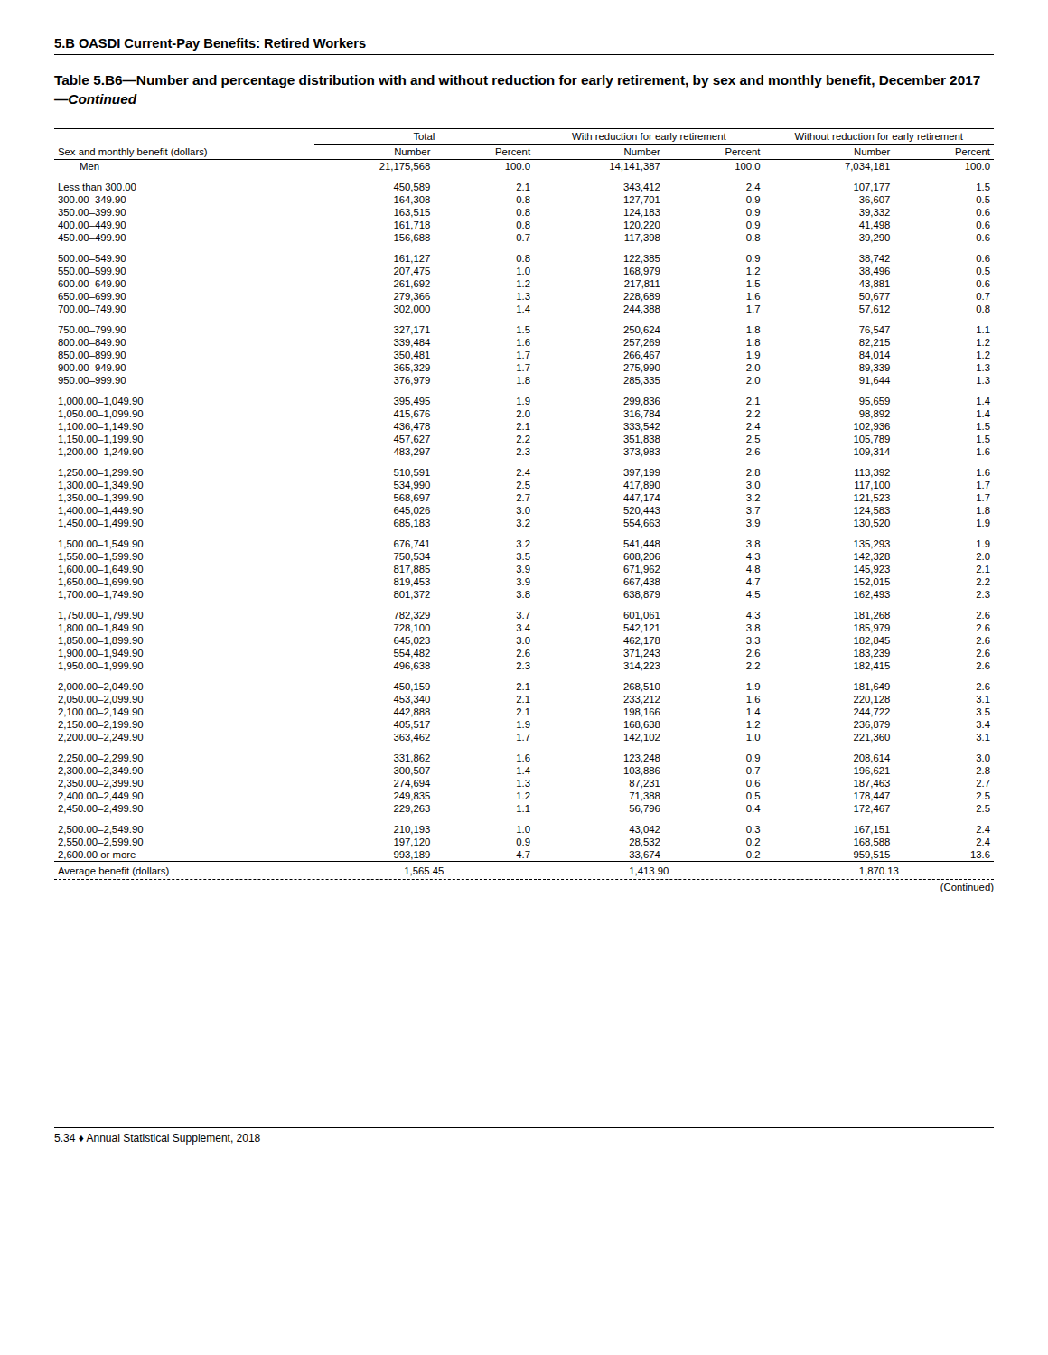5.B OASDI Current-Pay Benefits: Retired Workers
Table 5.B6—Number and percentage distribution with and without reduction for early retirement, by sex and monthly benefit, December 2017—Continued
| | Total | With reduction for early retirement | Without reduction for early retirement |
| --- | --- | --- | --- |
| Sex and monthly benefit (dollars) | Number | Percent | Number | Percent | Number | Percent |
| Men | 21,175,568 | 100.0 | 14,141,387 | 100.0 | 7,034,181 | 100.0 |
| Less than 300.00 | 450,589 | 2.1 | 343,412 | 2.4 | 107,177 | 1.5 |
| 300.00–349.90 | 164,308 | 0.8 | 127,701 | 0.9 | 36,607 | 0.5 |
| 350.00–399.90 | 163,515 | 0.8 | 124,183 | 0.9 | 39,332 | 0.6 |
| 400.00–449.90 | 161,718 | 0.8 | 120,220 | 0.9 | 41,498 | 0.6 |
| 450.00–499.90 | 156,688 | 0.7 | 117,398 | 0.8 | 39,290 | 0.6 |
| 500.00–549.90 | 161,127 | 0.8 | 122,385 | 0.9 | 38,742 | 0.6 |
| 550.00–599.90 | 207,475 | 1.0 | 168,979 | 1.2 | 38,496 | 0.5 |
| 600.00–649.90 | 261,692 | 1.2 | 217,811 | 1.5 | 43,881 | 0.6 |
| 650.00–699.90 | 279,366 | 1.3 | 228,689 | 1.6 | 50,677 | 0.7 |
| 700.00–749.90 | 302,000 | 1.4 | 244,388 | 1.7 | 57,612 | 0.8 |
| 750.00–799.90 | 327,171 | 1.5 | 250,624 | 1.8 | 76,547 | 1.1 |
| 800.00–849.90 | 339,484 | 1.6 | 257,269 | 1.8 | 82,215 | 1.2 |
| 850.00–899.90 | 350,481 | 1.7 | 266,467 | 1.9 | 84,014 | 1.2 |
| 900.00–949.90 | 365,329 | 1.7 | 275,990 | 2.0 | 89,339 | 1.3 |
| 950.00–999.90 | 376,979 | 1.8 | 285,335 | 2.0 | 91,644 | 1.3 |
| 1,000.00–1,049.90 | 395,495 | 1.9 | 299,836 | 2.1 | 95,659 | 1.4 |
| 1,050.00–1,099.90 | 415,676 | 2.0 | 316,784 | 2.2 | 98,892 | 1.4 |
| 1,100.00–1,149.90 | 436,478 | 2.1 | 333,542 | 2.4 | 102,936 | 1.5 |
| 1,150.00–1,199.90 | 457,627 | 2.2 | 351,838 | 2.5 | 105,789 | 1.5 |
| 1,200.00–1,249.90 | 483,297 | 2.3 | 373,983 | 2.6 | 109,314 | 1.6 |
| 1,250.00–1,299.90 | 510,591 | 2.4 | 397,199 | 2.8 | 113,392 | 1.6 |
| 1,300.00–1,349.90 | 534,990 | 2.5 | 417,890 | 3.0 | 117,100 | 1.7 |
| 1,350.00–1,399.90 | 568,697 | 2.7 | 447,174 | 3.2 | 121,523 | 1.7 |
| 1,400.00–1,449.90 | 645,026 | 3.0 | 520,443 | 3.7 | 124,583 | 1.8 |
| 1,450.00–1,499.90 | 685,183 | 3.2 | 554,663 | 3.9 | 130,520 | 1.9 |
| 1,500.00–1,549.90 | 676,741 | 3.2 | 541,448 | 3.8 | 135,293 | 1.9 |
| 1,550.00–1,599.90 | 750,534 | 3.5 | 608,206 | 4.3 | 142,328 | 2.0 |
| 1,600.00–1,649.90 | 817,885 | 3.9 | 671,962 | 4.8 | 145,923 | 2.1 |
| 1,650.00–1,699.90 | 819,453 | 3.9 | 667,438 | 4.7 | 152,015 | 2.2 |
| 1,700.00–1,749.90 | 801,372 | 3.8 | 638,879 | 4.5 | 162,493 | 2.3 |
| 1,750.00–1,799.90 | 782,329 | 3.7 | 601,061 | 4.3 | 181,268 | 2.6 |
| 1,800.00–1,849.90 | 728,100 | 3.4 | 542,121 | 3.8 | 185,979 | 2.6 |
| 1,850.00–1,899.90 | 645,023 | 3.0 | 462,178 | 3.3 | 182,845 | 2.6 |
| 1,900.00–1,949.90 | 554,482 | 2.6 | 371,243 | 2.6 | 183,239 | 2.6 |
| 1,950.00–1,999.90 | 496,638 | 2.3 | 314,223 | 2.2 | 182,415 | 2.6 |
| 2,000.00–2,049.90 | 450,159 | 2.1 | 268,510 | 1.9 | 181,649 | 2.6 |
| 2,050.00–2,099.90 | 453,340 | 2.1 | 233,212 | 1.6 | 220,128 | 3.1 |
| 2,100.00–2,149.90 | 442,888 | 2.1 | 198,166 | 1.4 | 244,722 | 3.5 |
| 2,150.00–2,199.90 | 405,517 | 1.9 | 168,638 | 1.2 | 236,879 | 3.4 |
| 2,200.00–2,249.90 | 363,462 | 1.7 | 142,102 | 1.0 | 221,360 | 3.1 |
| 2,250.00–2,299.90 | 331,862 | 1.6 | 123,248 | 0.9 | 208,614 | 3.0 |
| 2,300.00–2,349.90 | 300,507 | 1.4 | 103,886 | 0.7 | 196,621 | 2.8 |
| 2,350.00–2,399.90 | 274,694 | 1.3 | 87,231 | 0.6 | 187,463 | 2.7 |
| 2,400.00–2,449.90 | 249,835 | 1.2 | 71,388 | 0.5 | 178,447 | 2.5 |
| 2,450.00–2,499.90 | 229,263 | 1.1 | 56,796 | 0.4 | 172,467 | 2.5 |
| 2,500.00–2,549.90 | 210,193 | 1.0 | 43,042 | 0.3 | 167,151 | 2.4 |
| 2,550.00–2,599.90 | 197,120 | 0.9 | 28,532 | 0.2 | 168,588 | 2.4 |
| 2,600.00 or more | 993,189 | 4.7 | 33,674 | 0.2 | 959,515 | 13.6 |
| Average benefit (dollars) | 1,565.45 | 1,413.90 | 1,870.13 |
(Continued)
5.34 ♦ Annual Statistical Supplement, 2018